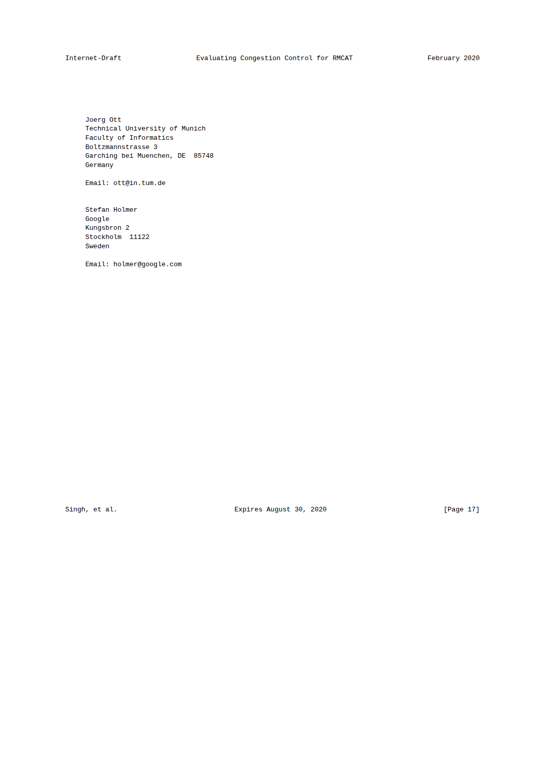Internet-Draft Evaluating Congestion Control for RMCAT February 2020
Joerg Ott Technical University of Munich Faculty of Informatics Boltzmannstrasse 3 Garching bei Muenchen, DE 85748 Germany Email: ott@in.tum.de Stefan Holmer Google Kungsbron 2 Stockholm 11122 Sweden Email: holmer@google.com
Singh, et al. Expires August 30, 2020 [Page 17]